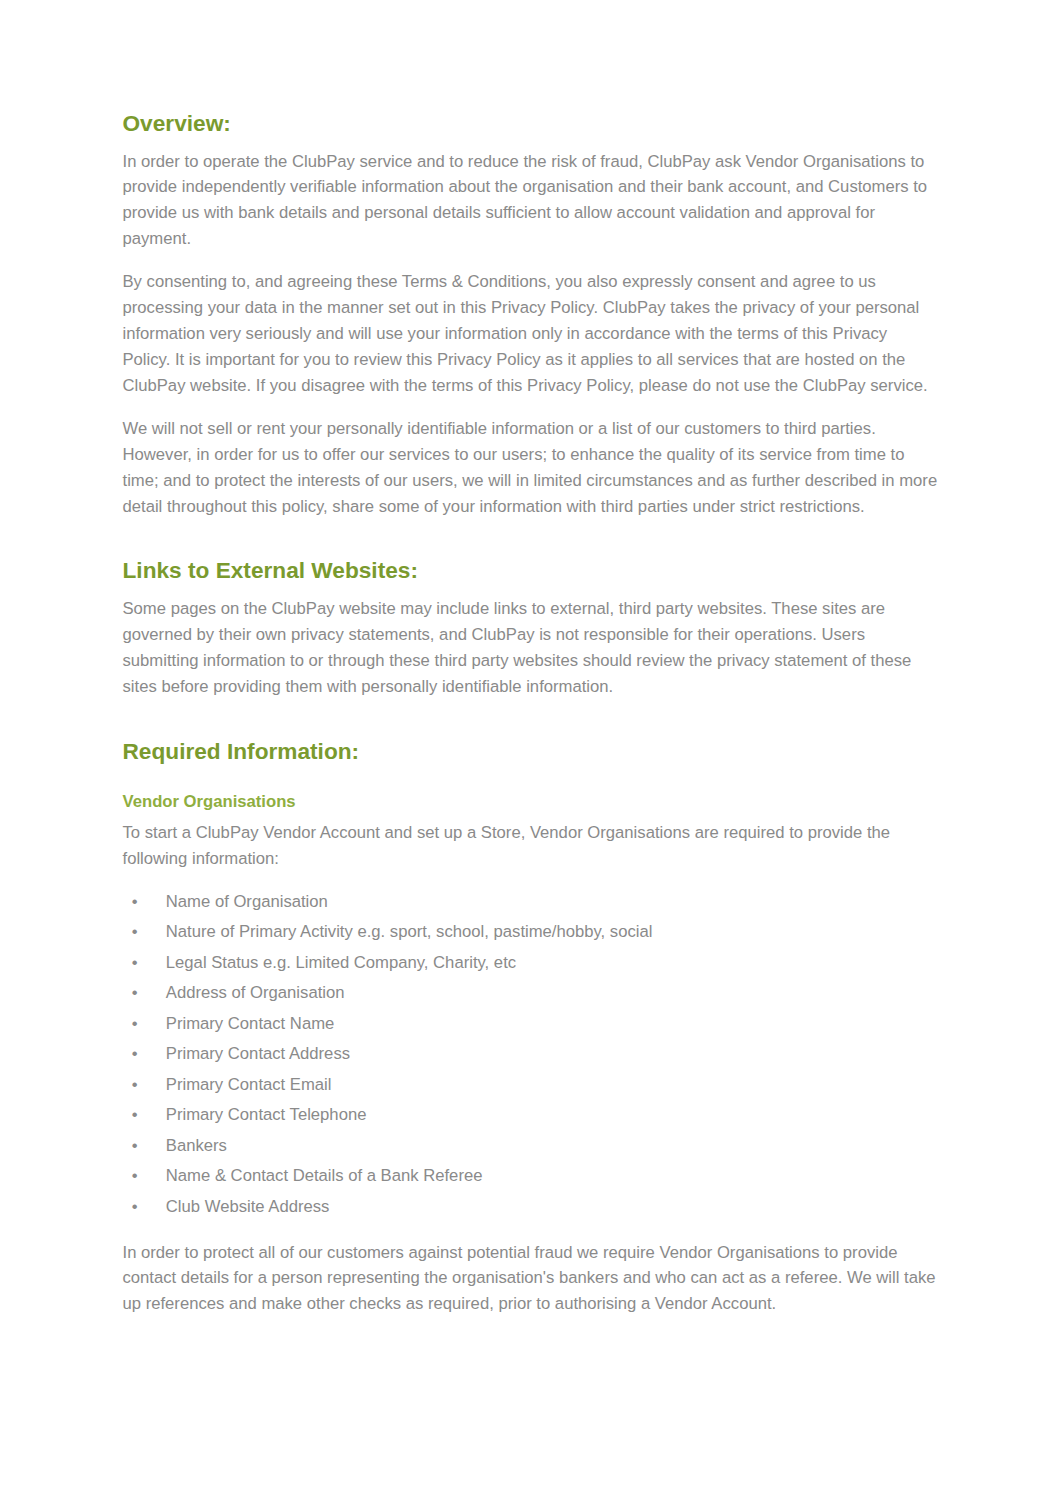Overview:
In order to operate the ClubPay service and to reduce the risk of fraud, ClubPay ask Vendor Organisations to provide independently verifiable information about the organisation and their bank account, and Customers to provide us with bank details and personal details sufficient to allow account validation and approval for payment.
By consenting to, and agreeing these Terms & Conditions, you also expressly consent and agree to us processing your data in the manner set out in this Privacy Policy. ClubPay takes the privacy of your personal information very seriously and will use your information only in accordance with the terms of this Privacy Policy. It is important for you to review this Privacy Policy as it applies to all services that are hosted on the ClubPay website. If you disagree with the terms of this Privacy Policy, please do not use the ClubPay service.
We will not sell or rent your personally identifiable information or a list of our customers to third parties. However, in order for us to offer our services to our users; to enhance the quality of its service from time to time; and to protect the interests of our users, we will in limited circumstances and as further described in more detail throughout this policy, share some of your information with third parties under strict restrictions.
Links to External Websites:
Some pages on the ClubPay website may include links to external, third party websites. These sites are governed by their own privacy statements, and ClubPay is not responsible for their operations. Users submitting information to or through these third party websites should review the privacy statement of these sites before providing them with personally identifiable information.
Required Information:
Vendor Organisations
To start a ClubPay Vendor Account and set up a Store, Vendor Organisations are required to provide the following information:
Name of Organisation
Nature of Primary Activity e.g. sport, school, pastime/hobby, social
Legal Status e.g. Limited Company, Charity, etc
Address of Organisation
Primary Contact Name
Primary Contact Address
Primary Contact Email
Primary Contact Telephone
Bankers
Name & Contact Details of a Bank Referee
Club Website Address
In order to protect all of our customers against potential fraud we require Vendor Organisations to provide contact details for a person representing the organisation's bankers and who can act as a referee. We will take up references and make other checks as required, prior to authorising a Vendor Account.